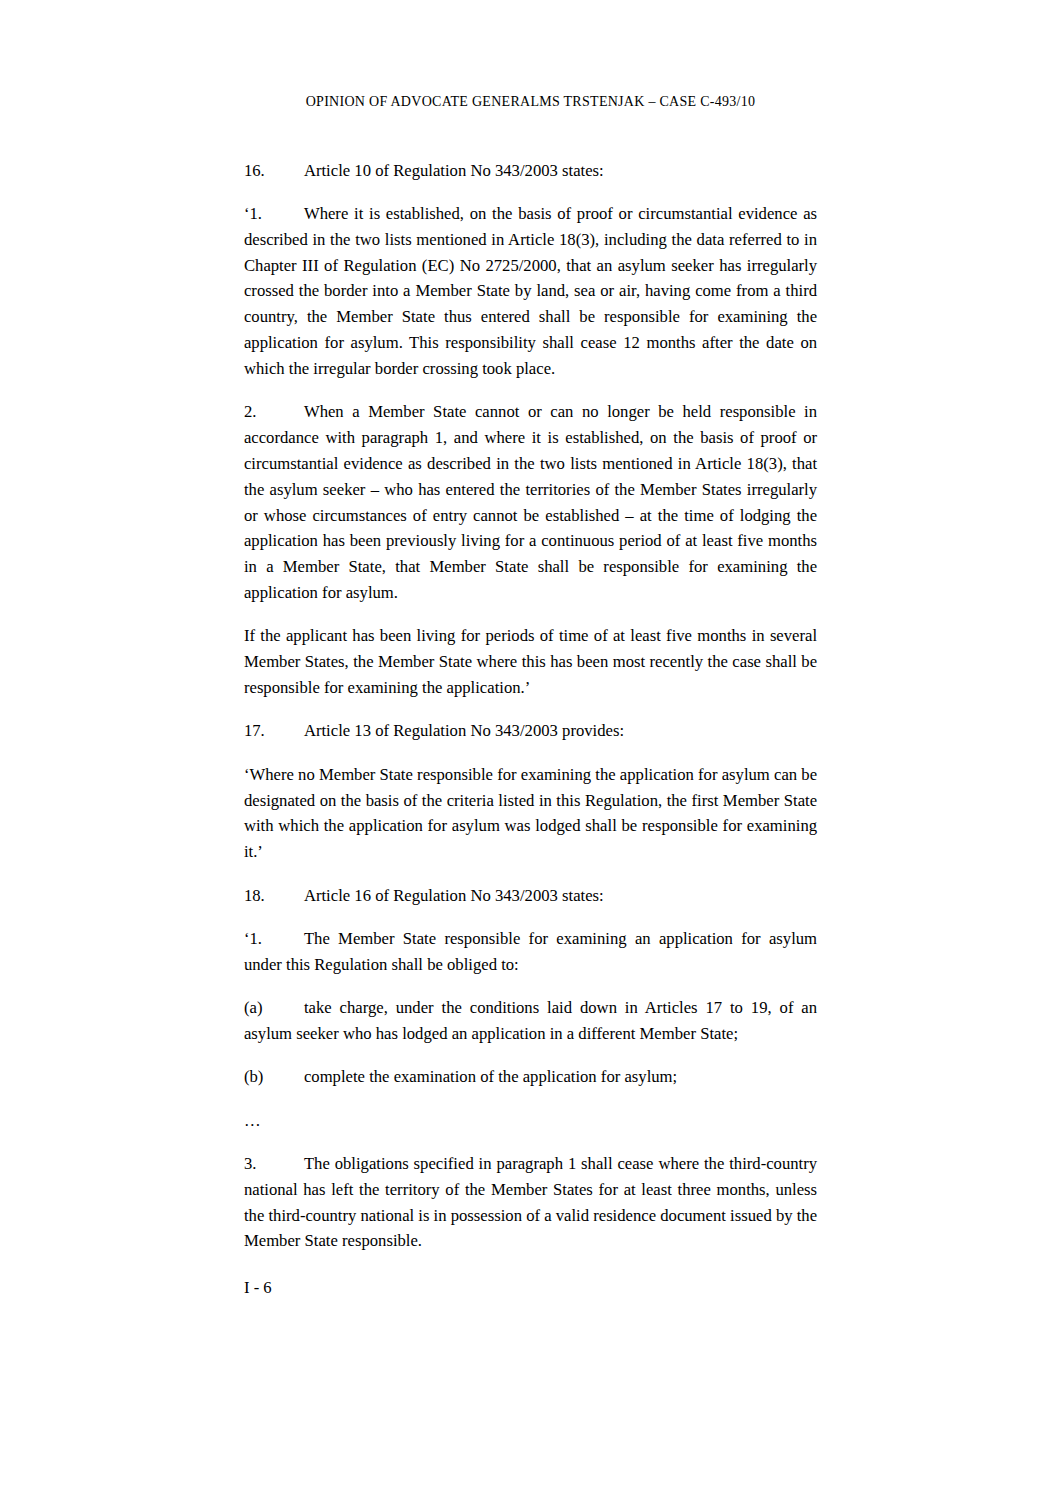OPINION OF ADVOCATE GENERALMS TRSTENJAK – CASE C-493/10
16. Article 10 of Regulation No 343/2003 states:
‘1. Where it is established, on the basis of proof or circumstantial evidence as described in the two lists mentioned in Article 18(3), including the data referred to in Chapter III of Regulation (EC) No 2725/2000, that an asylum seeker has irregularly crossed the border into a Member State by land, sea or air, having come from a third country, the Member State thus entered shall be responsible for examining the application for asylum. This responsibility shall cease 12 months after the date on which the irregular border crossing took place.
2. When a Member State cannot or can no longer be held responsible in accordance with paragraph 1, and where it is established, on the basis of proof or circumstantial evidence as described in the two lists mentioned in Article 18(3), that the asylum seeker – who has entered the territories of the Member States irregularly or whose circumstances of entry cannot be established – at the time of lodging the application has been previously living for a continuous period of at least five months in a Member State, that Member State shall be responsible for examining the application for asylum.
If the applicant has been living for periods of time of at least five months in several Member States, the Member State where this has been most recently the case shall be responsible for examining the application.’
17. Article 13 of Regulation No 343/2003 provides:
‘Where no Member State responsible for examining the application for asylum can be designated on the basis of the criteria listed in this Regulation, the first Member State with which the application for asylum was lodged shall be responsible for examining it.’
18. Article 16 of Regulation No 343/2003 states:
‘1. The Member State responsible for examining an application for asylum under this Regulation shall be obliged to:
(a) take charge, under the conditions laid down in Articles 17 to 19, of an asylum seeker who has lodged an application in a different Member State;
(b) complete the examination of the application for asylum;
…
3. The obligations specified in paragraph 1 shall cease where the third-country national has left the territory of the Member States for at least three months, unless the third-country national is in possession of a valid residence document issued by the Member State responsible.
I - 6